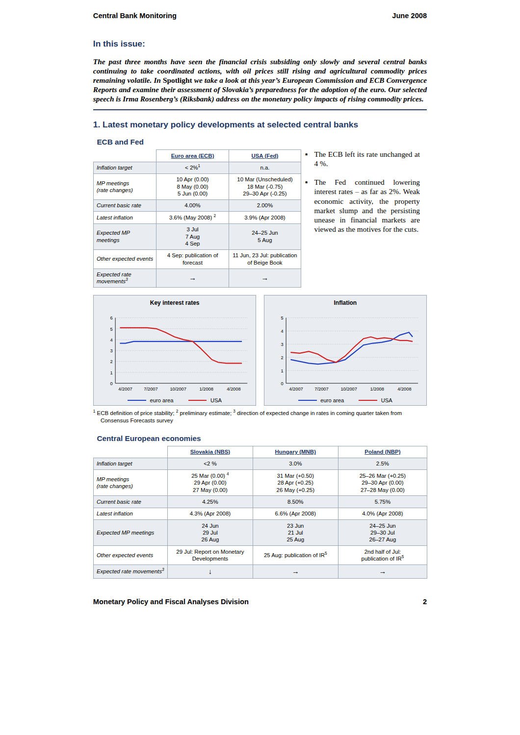Central Bank Monitoring
June 2008
In this issue:
The past three months have seen the financial crisis subsiding only slowly and several central banks continuing to take coordinated actions, with oil prices still rising and agricultural commodity prices remaining volatile. In Spotlight we take a look at this year’s European Commission and ECB Convergence Reports and examine their assessment of Slovakia’s preparedness for the adoption of the euro. Our selected speech is Irma Rosenberg’s (Riksbank) address on the monetary policy impacts of rising commodity prices.
1. Latest monetary policy developments at selected central banks
ECB and Fed
| | Euro area (ECB) | USA (Fed) |
| Inflation target | < 2% 1 | n.a. |
| MP meetings (rate changes) | 10 Apr (0.00) 8 May (0.00) 5 Jun (0.00) | 10 Mar (Unscheduled) 18 Mar (-0.75) 29–30 Apr (-0.25) |
| Current basic rate | 4.00% | 2.00% |
| Latest inflation | 3.6% (May 2008) 2 | 3.9% (Apr 2008) |
| Expected MP meetings | 3 Jul 7 Aug 4 Sep | 24–25 Jun 5 Aug |
| Other expected events | 4 Sep: publication of forecast | 11 Jun, 23 Jul: publication of Beige Book |
| Expected rate movements 3 | → | → |
The ECB left its rate unchanged at 4 %.
The Fed continued lowering interest rates – as far as 2%. Weak economic activity, the property market slump and the persisting unease in financial markets are viewed as the motives for the cuts.
Key interest rates
6 5 4 3 2 1 0 4/2007 7/2007 10/2007 1/2008 4/2008
euro area
USA
Inflation
5 4 3 2 1 0 4/2007 7/2007 10/2007 1/2008 4/2008
euro area
USA
1 ECB definition of price stability; 2 preliminary estimate; 3 direction of expected change in rates in coming quarter taken from Consensus Forecasts survey
Central European economies
| | Slovakia (NBS) | Hungary (MNB) | Poland (NBP) |
| Inflation target | <2 % | 3.0% | 2.5% |
| MP meetings (rate changes) | 25 Mar (0.00) 4 29 Apr (0.00) 27 May (0.00) | 31 Mar (+0.50) 28 Apr (+0.25) 26 May (+0.25) | 25–26 Mar (+0.25) 29–30 Apr (0.00) 27–28 May (0.00) |
| Current basic rate | 4.25% | 8.50% | 5.75% |
| Latest inflation | 4.3% (Apr 2008) | 6.6% (Apr 2008) | 4.0% (Apr 2008) |
| Expected MP meetings | 24 Jun 29 Jul 26 Aug | 23 Jun 21 Jul 25 Aug | 24–25 Jun 29–30 Jul 26–27 Aug |
| Other expected events | 29 Jul: Report on Monetary Developments | 25 Aug: publication of IR 5 | 2nd half of Jul: publication of IR 5 |
| Expected rate movements 3 | ↓ | → | → |
Monetary Policy and Fiscal Analyses Division
2